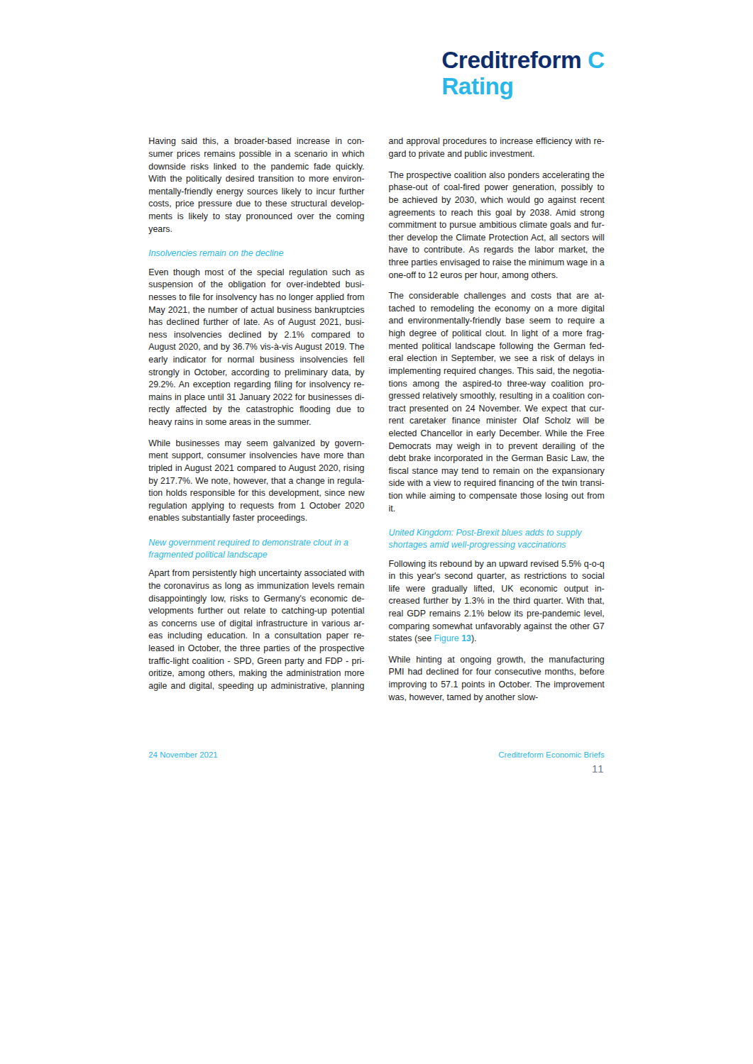Creditreform C
Rating
Having said this, a broader-based increase in consumer prices remains possible in a scenario in which downside risks linked to the pandemic fade quickly. With the politically desired transition to more environmentally-friendly energy sources likely to incur further costs, price pressure due to these structural developments is likely to stay pronounced over the coming years.
Insolvencies remain on the decline
Even though most of the special regulation such as suspension of the obligation for over-indebted businesses to file for insolvency has no longer applied from May 2021, the number of actual business bankruptcies has declined further of late. As of August 2021, business insolvencies declined by 2.1% compared to August 2020, and by 36.7% vis-à-vis August 2019. The early indicator for normal business insolvencies fell strongly in October, according to preliminary data, by 29.2%. An exception regarding filing for insolvency remains in place until 31 January 2022 for businesses directly affected by the catastrophic flooding due to heavy rains in some areas in the summer.
While businesses may seem galvanized by government support, consumer insolvencies have more than tripled in August 2021 compared to August 2020, rising by 217.7%. We note, however, that a change in regulation holds responsible for this development, since new regulation applying to requests from 1 October 2020 enables substantially faster proceedings.
New government required to demonstrate clout in a fragmented political landscape
Apart from persistently high uncertainty associated with the coronavirus as long as immunization levels remain disappointingly low, risks to Germany's economic developments further out relate to catching-up potential as concerns use of digital infrastructure in various areas including education. In a consultation paper released in October, the three parties of the prospective traffic-light coalition - SPD, Green party and FDP - prioritize, among others, making the administration more agile and digital, speeding up administrative, planning and approval procedures to increase efficiency with regard to private and public investment.
The prospective coalition also ponders accelerating the phase-out of coal-fired power generation, possibly to be achieved by 2030, which would go against recent agreements to reach this goal by 2038. Amid strong commitment to pursue ambitious climate goals and further develop the Climate Protection Act, all sectors will have to contribute. As regards the labor market, the three parties envisaged to raise the minimum wage in a one-off to 12 euros per hour, among others.
The considerable challenges and costs that are attached to remodeling the economy on a more digital and environmentally-friendly base seem to require a high degree of political clout. In light of a more fragmented political landscape following the German federal election in September, we see a risk of delays in implementing required changes. This said, the negotiations among the aspired-to three-way coalition progressed relatively smoothly, resulting in a coalition contract presented on 24 November. We expect that current caretaker finance minister Olaf Scholz will be elected Chancellor in early December. While the Free Democrats may weigh in to prevent derailing of the debt brake incorporated in the German Basic Law, the fiscal stance may tend to remain on the expansionary side with a view to required financing of the twin transition while aiming to compensate those losing out from it.
United Kingdom: Post-Brexit blues adds to supply shortages amid well-progressing vaccinations
Following its rebound by an upward revised 5.5% q-o-q in this year's second quarter, as restrictions to social life were gradually lifted, UK economic output increased further by 1.3% in the third quarter. With that, real GDP remains 2.1% below its pre-pandemic level, comparing somewhat unfavorably against the other G7 states (see Figure 13).
While hinting at ongoing growth, the manufacturing PMI had declined for four consecutive months, before improving to 57.1 points in October. The improvement was, however, tamed by another slow-
24 November 2021
Creditreform Economic Briefs
11